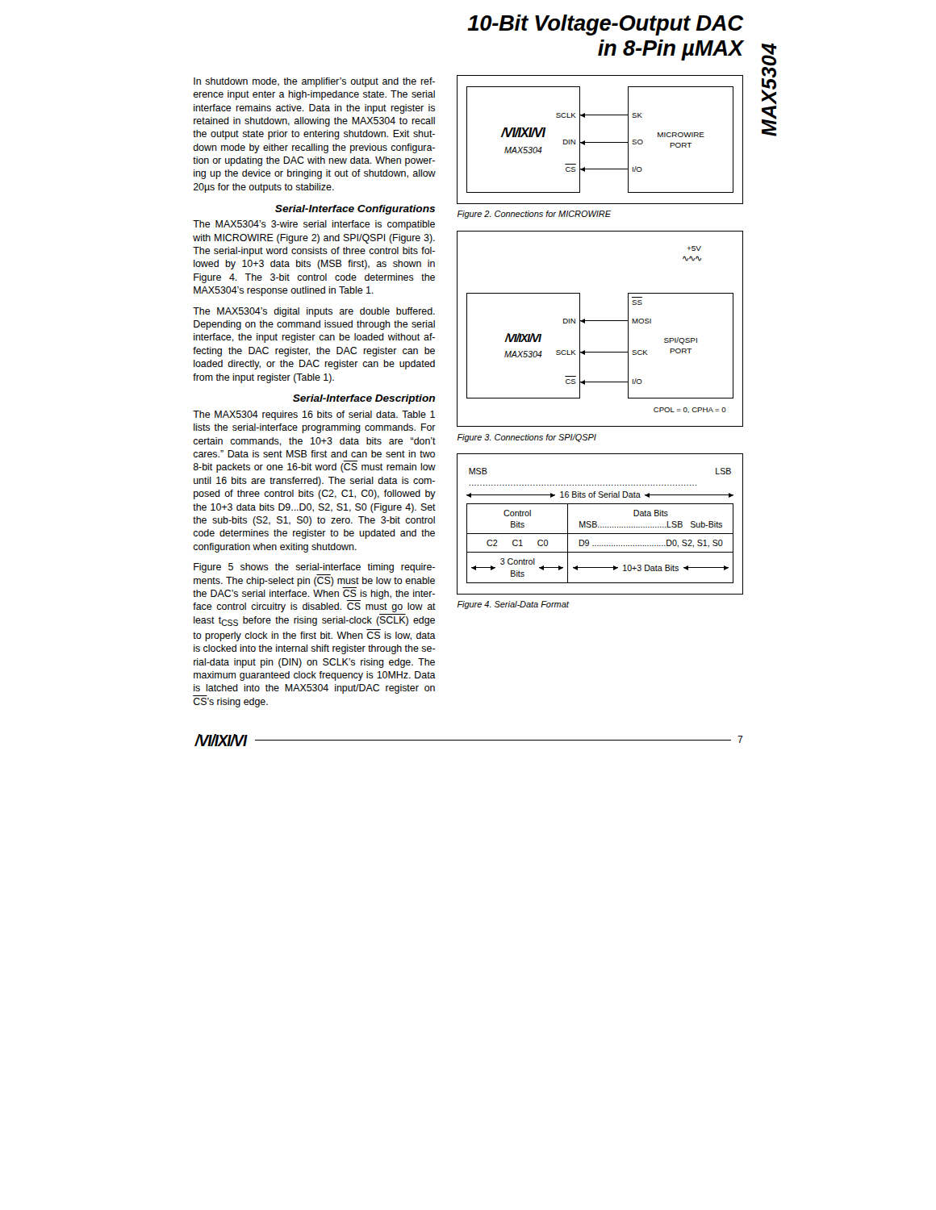MAX5304
10-Bit Voltage-Output DAC
in 8-Pin µMAX
In shutdown mode, the amplifier’s output and the reference input enter a high-impedance state. The serial interface remains active. Data in the input register is retained in shutdown, allowing the MAX5304 to recall the output state prior to entering shutdown. Exit shutdown mode by either recalling the previous configuration or updating the DAC with new data. When powering up the device or bringing it out of shutdown, allow 20µs for the outputs to stabilize.
Serial-Interface Configurations
The MAX5304’s 3-wire serial interface is compatible with MICROWIRE (Figure 2) and SPI/QSPI (Figure 3). The serial-input word consists of three control bits followed by 10+3 data bits (MSB first), as shown in Figure 4. The 3-bit control code determines the MAX5304’s response outlined in Table 1.
The MAX5304’s digital inputs are double buffered. Depending on the command issued through the serial interface, the input register can be loaded without affecting the DAC register, the DAC register can be loaded directly, or the DAC register can be updated from the input register (Table 1).
Serial-Interface Description
The MAX5304 requires 16 bits of serial data. Table 1 lists the serial-interface programming commands. For certain commands, the 10+3 data bits are “don’t cares.” Data is sent MSB first and can be sent in two 8-bit packets or one 16-bit word (CS must remain low until 16 bits are transferred). The serial data is composed of three control bits (C2, C1, C0), followed by the 10+3 data bits D9...D0, S2, S1, S0 (Figure 4). Set the sub-bits (S2, S1, S0) to zero. The 3-bit control code determines the register to be updated and the configuration when exiting shutdown.
Figure 5 shows the serial-interface timing requirements. The chip-select pin (CS) must be low to enable the DAC’s serial interface. When CS is high, the interface control circuitry is disabled. CS must go low at least tCSS before the rising serial-clock (SCLK) edge to properly clock in the first bit. When CS is low, data is clocked into the internal shift register through the serial-data input pin (DIN) on SCLK’s rising edge. The maximum guaranteed clock frequency is 10MHz. Data is latched into the MAX5304 input/DAC register on CS’s rising edge.
/VI/IXI/VI MAX5304 SCLK DIN CS
SK SO I/O MICROWIRE
PORT
Figure 2. Connections for MICROWIRE
+5V
∿∿∿
/VI/IXI/VI MAX5304 DIN SCLK CS
SS MOSI SCK I/O SPI/QSPI
PORT
CPOL = 0, CPHA = 0
Figure 3. Connections for SPI/QSPI
MSB .................................................................................. LSB
16 Bits of Serial Data
| Control Bits | Data Bits MSB.............................LSB Sub-Bits |
| C2 C1 C0 | D9 ...............................D0, S2, S1, S0 |
| 3 Control Bits | 10+3 Data Bits |
Figure 4. Serial-Data Format
/VI/IXI/VI
7